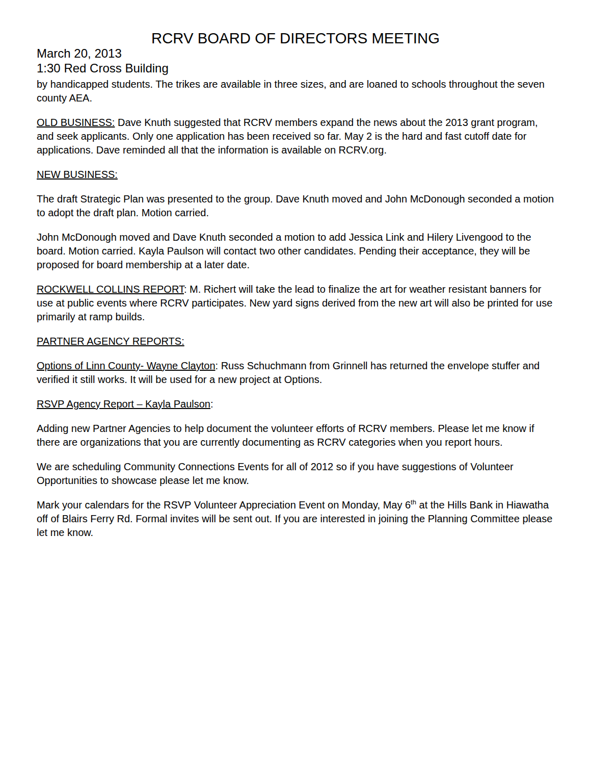RCRV BOARD OF DIRECTORS MEETING
March 20, 2013
1:30 Red Cross Building
by handicapped students. The trikes are available in three sizes, and are loaned to schools throughout the seven county AEA.
OLD BUSINESS: Dave Knuth suggested that RCRV members expand the news about the 2013 grant program, and seek applicants. Only one application has been received so far. May 2 is the hard and fast cutoff date for applications. Dave reminded all that the information is available on RCRV.org.
NEW BUSINESS:
The draft Strategic Plan was presented to the group. Dave Knuth moved and John McDonough seconded a motion to adopt the draft plan. Motion carried.
John McDonough moved and Dave Knuth seconded a motion to add Jessica Link and Hilery Livengood to the board. Motion carried. Kayla Paulson will contact two other candidates. Pending their acceptance, they will be proposed for board membership at a later date.
ROCKWELL COLLINS REPORT: M. Richert will take the lead to finalize the art for weather resistant banners for use at public events where RCRV participates. New yard signs derived from the new art will also be printed for use primarily at ramp builds.
PARTNER AGENCY REPORTS:
Options of Linn County- Wayne Clayton: Russ Schuchmann from Grinnell has returned the envelope stuffer and verified it still works. It will be used for a new project at Options.
RSVP Agency Report – Kayla Paulson:
Adding new Partner Agencies to help document the volunteer efforts of RCRV members. Please let me know if there are organizations that you are currently documenting as RCRV categories when you report hours.
We are scheduling Community Connections Events for all of 2012 so if you have suggestions of Volunteer Opportunities to showcase please let me know.
Mark your calendars for the RSVP Volunteer Appreciation Event on Monday, May 6th at the Hills Bank in Hiawatha off of Blairs Ferry Rd. Formal invites will be sent out. If you are interested in joining the Planning Committee please let me know.